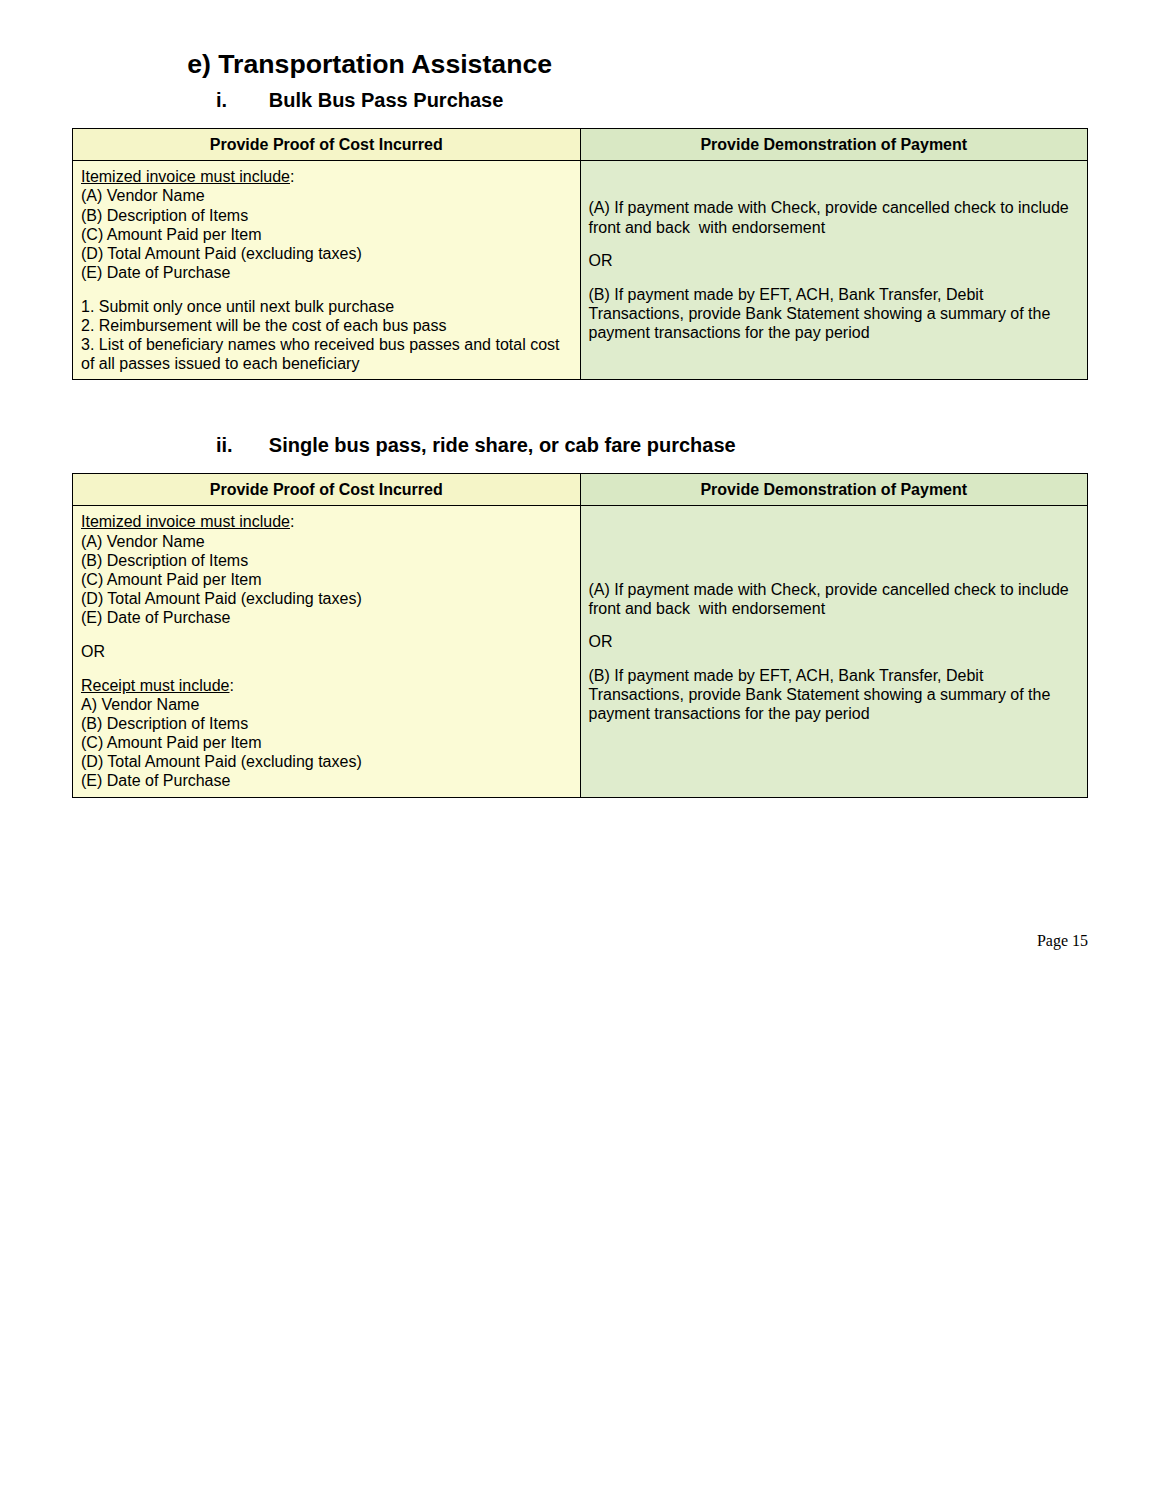e) Transportation Assistance
i. Bulk Bus Pass Purchase
| Provide Proof of Cost Incurred | Provide Demonstration of Payment |
| --- | --- |
| Itemized invoice must include : (A) Vendor Name (B) Description of Items (C) Amount Paid per Item (D) Total Amount Paid (excluding taxes) (E) Date of Purchase 1. Submit only once until next bulk purchase 2. Reimbursement will be the cost of each bus pass 3. List of beneficiary names who received bus passes and total cost of all passes issued to each beneficiary | (A) If payment made with Check, provide cancelled check to include front and back with endorsement OR (B) If payment made by EFT, ACH, Bank Transfer, Debit Transactions, provide Bank Statement showing a summary of the payment transactions for the pay period |
ii. Single bus pass, ride share, or cab fare purchase
| Provide Proof of Cost Incurred | Provide Demonstration of Payment |
| --- | --- |
| Itemized invoice must include : (A) Vendor Name (B) Description of Items (C) Amount Paid per Item (D) Total Amount Paid (excluding taxes) (E) Date of Purchase OR Receipt must include : A) Vendor Name (B) Description of Items (C) Amount Paid per Item (D) Total Amount Paid (excluding taxes) (E) Date of Purchase | (A) If payment made with Check, provide cancelled check to include front and back with endorsement OR (B) If payment made by EFT, ACH, Bank Transfer, Debit Transactions, provide Bank Statement showing a summary of the payment transactions for the pay period |
Page 15